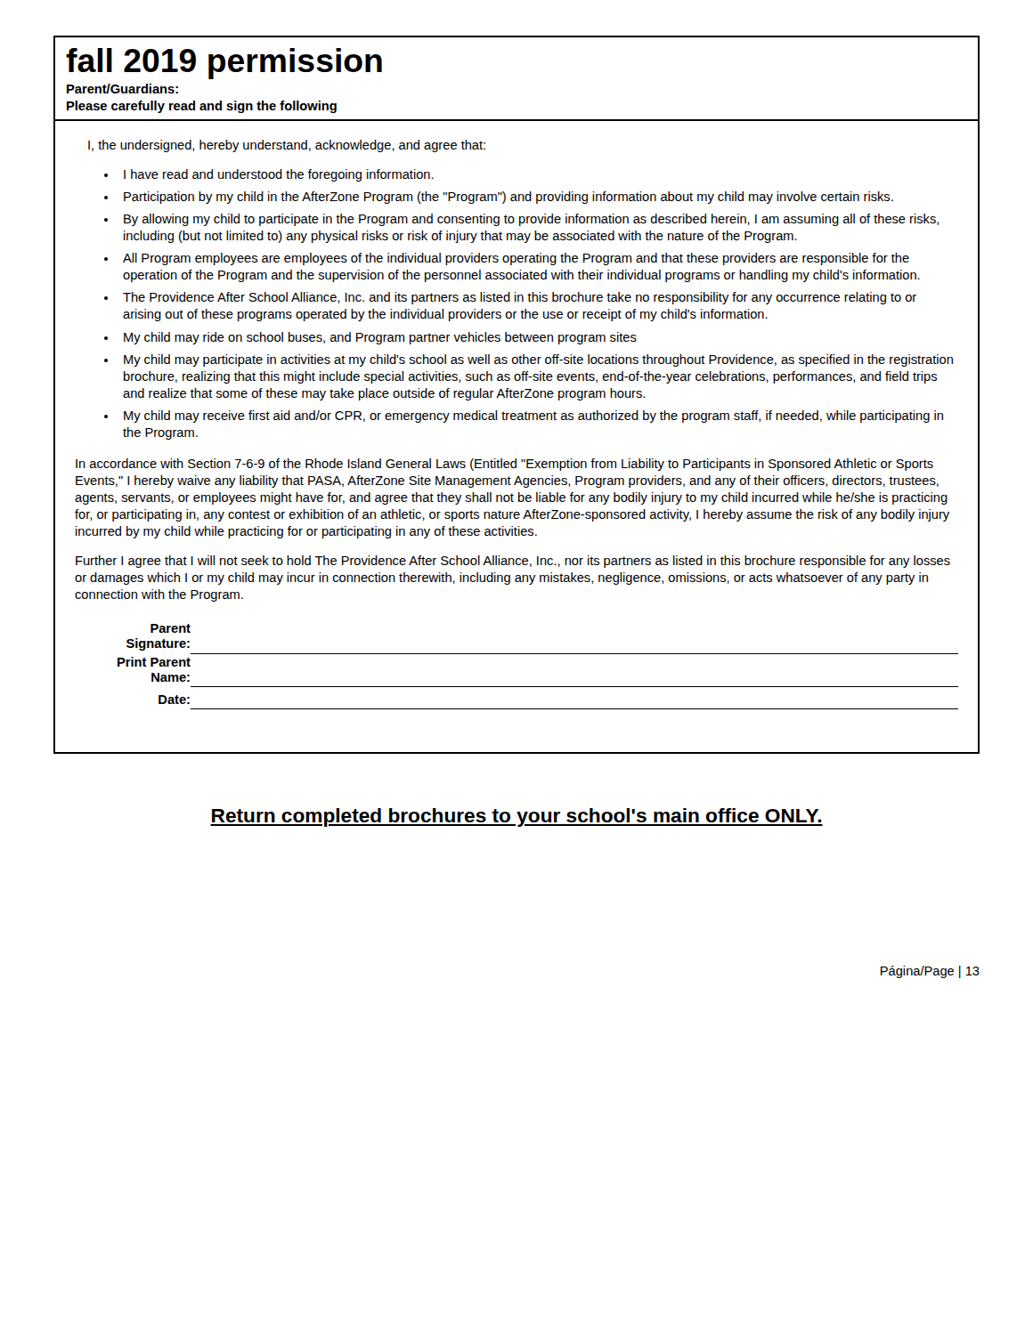fall 2019 permission
Parent/Guardians:
Please carefully read and sign the following
I, the undersigned, hereby understand, acknowledge, and agree that:
I have read and understood the foregoing information.
Participation by my child in the AfterZone Program (the "Program") and providing information about my child may involve certain risks.
By allowing my child to participate in the Program and consenting to provide information as described herein, I am assuming all of these risks, including (but not limited to) any physical risks or risk of injury that may be associated with the nature of the Program.
All Program employees are employees of the individual providers operating the Program and that these providers are responsible for the operation of the Program and the supervision of the personnel associated with their individual programs or handling my child's information.
The Providence After School Alliance, Inc. and its partners as listed in this brochure take no responsibility for any occurrence relating to or arising out of these programs operated by the individual providers or the use or receipt of my child's information.
My child may ride on school buses, and Program partner vehicles between program sites
My child may participate in activities at my child's school as well as other off-site locations throughout Providence, as specified in the registration brochure, realizing that this might include special activities, such as off-site events, end-of-the-year celebrations, performances, and field trips and realize that some of these may take place outside of regular AfterZone program hours.
My child may receive first aid and/or CPR, or emergency medical treatment as authorized by the program staff, if needed, while participating in the Program.
In accordance with Section 7-6-9 of the Rhode Island General Laws (Entitled "Exemption from Liability to Participants in Sponsored Athletic or Sports Events," I hereby waive any liability that PASA, AfterZone Site Management Agencies, Program providers, and any of their officers, directors, trustees, agents, servants, or employees might have for, and agree that they shall not be liable for any bodily injury to my child incurred while he/she is practicing for, or participating in, any contest or exhibition of an athletic, or sports nature AfterZone-sponsored activity, I hereby assume the risk of any bodily injury incurred by my child while practicing for or participating in any of these activities.
Further I agree that I will not seek to hold The Providence After School Alliance, Inc., nor its partners as listed in this brochure responsible for any losses or damages which I or my child may incur in connection therewith, including any mistakes, negligence, omissions, or acts whatsoever of any party in connection with the Program.
| Parent Signature: | |
| Print Parent Name: | |
| Date: | |
Return completed brochures to your school's main office ONLY.
Página/Page | 13